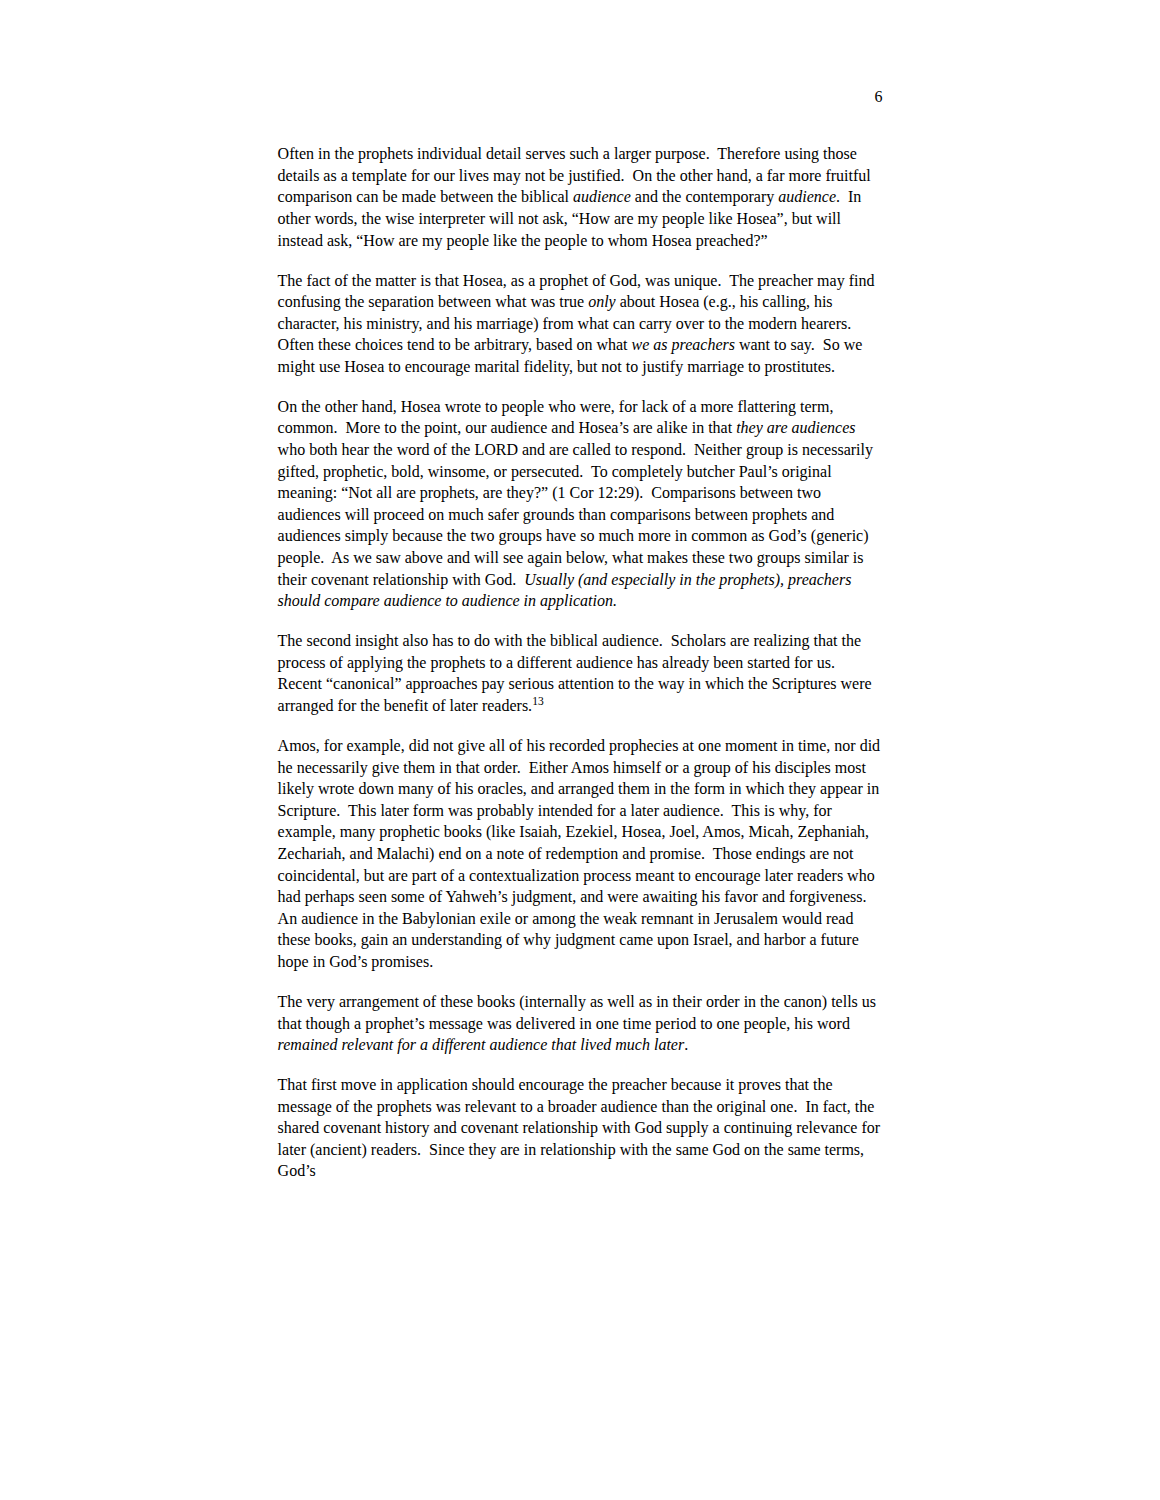6
Often in the prophets individual detail serves such a larger purpose. Therefore using those details as a template for our lives may not be justified. On the other hand, a far more fruitful comparison can be made between the biblical audience and the contemporary audience. In other words, the wise interpreter will not ask, “How are my people like Hosea”, but will instead ask, “How are my people like the people to whom Hosea preached?”
The fact of the matter is that Hosea, as a prophet of God, was unique. The preacher may find confusing the separation between what was true only about Hosea (e.g., his calling, his character, his ministry, and his marriage) from what can carry over to the modern hearers. Often these choices tend to be arbitrary, based on what we as preachers want to say. So we might use Hosea to encourage marital fidelity, but not to justify marriage to prostitutes.
On the other hand, Hosea wrote to people who were, for lack of a more flattering term, common. More to the point, our audience and Hosea’s are alike in that they are audiences who both hear the word of the LORD and are called to respond. Neither group is necessarily gifted, prophetic, bold, winsome, or persecuted. To completely butcher Paul’s original meaning: “Not all are prophets, are they?” (1 Cor 12:29). Comparisons between two audiences will proceed on much safer grounds than comparisons between prophets and audiences simply because the two groups have so much more in common as God’s (generic) people. As we saw above and will see again below, what makes these two groups similar is their covenant relationship with God. Usually (and especially in the prophets), preachers should compare audience to audience in application.
The second insight also has to do with the biblical audience. Scholars are realizing that the process of applying the prophets to a different audience has already been started for us. Recent “canonical” approaches pay serious attention to the way in which the Scriptures were arranged for the benefit of later readers.13
Amos, for example, did not give all of his recorded prophecies at one moment in time, nor did he necessarily give them in that order. Either Amos himself or a group of his disciples most likely wrote down many of his oracles, and arranged them in the form in which they appear in Scripture. This later form was probably intended for a later audience. This is why, for example, many prophetic books (like Isaiah, Ezekiel, Hosea, Joel, Amos, Micah, Zephaniah, Zechariah, and Malachi) end on a note of redemption and promise. Those endings are not coincidental, but are part of a contextualization process meant to encourage later readers who had perhaps seen some of Yahweh’s judgment, and were awaiting his favor and forgiveness. An audience in the Babylonian exile or among the weak remnant in Jerusalem would read these books, gain an understanding of why judgment came upon Israel, and harbor a future hope in God’s promises.
The very arrangement of these books (internally as well as in their order in the canon) tells us that though a prophet’s message was delivered in one time period to one people, his word remained relevant for a different audience that lived much later.
That first move in application should encourage the preacher because it proves that the message of the prophets was relevant to a broader audience than the original one. In fact, the shared covenant history and covenant relationship with God supply a continuing relevance for later (ancient) readers. Since they are in relationship with the same God on the same terms, God’s